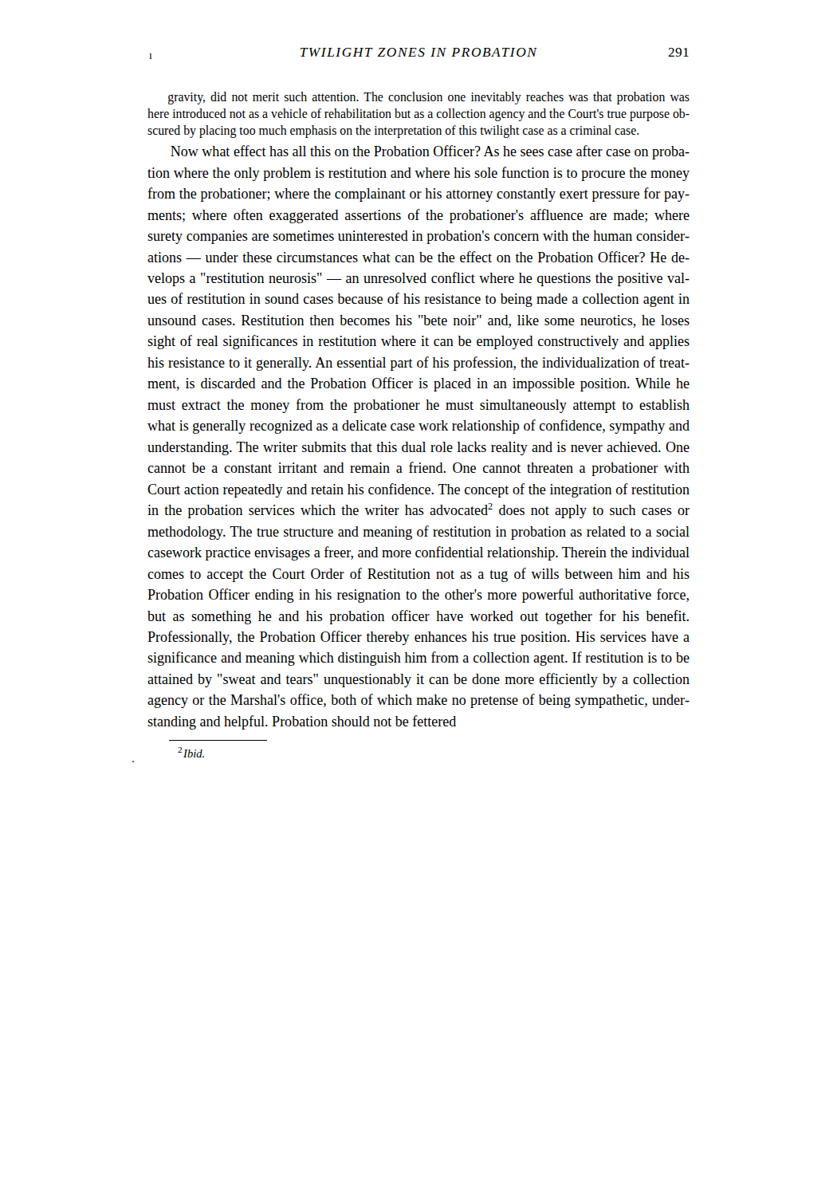ı
TWILIGHT ZONES IN PROBATION 291
gravity, did not merit such attention. The conclusion one inevitably reaches was that probation was here introduced not as a vehicle of rehabilitation but as a collection agency and the Court's true purpose obscured by placing too much emphasis on the interpretation of this twilight case as a criminal case.
Now what effect has all this on the Probation Officer? As he sees case after case on probation where the only problem is restitution and where his sole function is to procure the money from the probationer; where the complainant or his attorney constantly exert pressure for payments; where often exaggerated assertions of the probationer's affluence are made; where surety companies are sometimes uninterested in probation's concern with the human considerations — under these circumstances what can be the effect on the Probation Officer? He develops a "restitution neurosis" — an unresolved conflict where he questions the positive values of restitution in sound cases because of his resistance to being made a collection agent in unsound cases. Restitution then becomes his "bete noir" and, like some neurotics, he loses sight of real significances in restitution where it can be employed constructively and applies his resistance to it generally. An essential part of his profession, the individualization of treatment, is discarded and the Probation Officer is placed in an impossible position. While he must extract the money from the probationer he must simultaneously attempt to establish what is generally recognized as a delicate case work relationship of confidence, sympathy and understanding. The writer submits that this dual role lacks reality and is never achieved. One cannot be a constant irritant and remain a friend. One cannot threaten a probationer with Court action repeatedly and retain his confidence. The concept of the integration of restitution in the probation services which the writer has advocated2 does not apply to such cases or methodology. The true structure and meaning of restitution in probation as related to a social casework practice envisages a freer, and more confidential relationship. Therein the individual comes to accept the Court Order of Restitution not as a tug of wills between him and his Probation Officer ending in his resignation to the other's more powerful authoritative force, but as something he and his probation officer have worked out together for his benefit. Professionally, the Probation Officer thereby enhances his true position. His services have a significance and meaning which distinguish him from a collection agent. If restitution is to be attained by "sweat and tears" unquestionably it can be done more efficiently by a collection agency or the Marshal's office, both of which make no pretense of being sympathetic, understanding and helpful. Probation should not be fettered
2 Ibid.
·